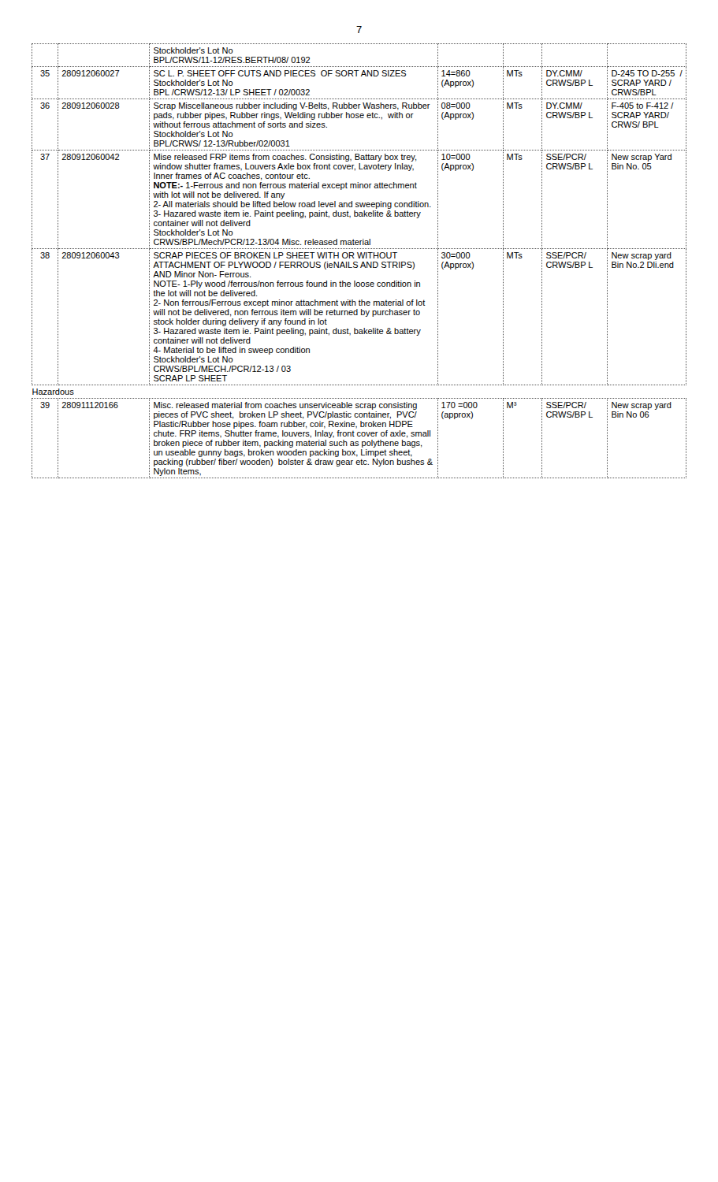7
| | | Stockholder's Lot No BPL/CRWS/11-12/RES.BERTH/08/ 0192 | | | | |
| 35 | 280912060027 | SC L. P. SHEET OFF CUTS AND PIECES OF SORT AND SIZES Stockholder's Lot No BPL /CRWS/12-13/ LP SHEET / 02/0032 | 14=860 (Approx) | MTs | DY.CMM/ CRWS/BP L | D-245 TO D-255 / SCRAP YARD / CRWS/BPL |
| 36 | 280912060028 | Scrap Miscellaneous rubber including V-Belts, Rubber Washers, Rubber pads, rubber pipes, Rubber rings, Welding rubber hose etc., with or without ferrous attachment of sorts and sizes. Stockholder's Lot No BPL/CRWS/ 12-13/Rubber/02/0031 | 08=000 (Approx) | MTs | DY.CMM/ CRWS/BP L | F-405 to F-412 / SCRAP YARD/ CRWS/ BPL |
| 37 | 280912060042 | Mise released FRP items from coaches. Consisting, Battary box trey, window shutter frames, Louvers Axle box front cover, Lavotery Inlay, Inner frames of AC coaches, contour etc. NOTE:- 1-Ferrous and non ferrous material except minor attechment with lot will not be delivered. If any 2- All materials should be lifted below road level and sweeping condition. 3- Hazared waste item ie. Paint peeling, paint, dust, bakelite & battery container will not deliverd Stockholder's Lot No CRWS/BPL/Mech/PCR/12-13/04 Misc. released material | 10=000 (Approx) | MTs | SSE/PCR/ CRWS/BP L | New scrap Yard Bin No. 05 |
| 38 | 280912060043 | SCRAP PIECES OF BROKEN LP SHEET WITH OR WITHOUT ATTACHMENT OF PLYWOOD / FERROUS (ieNAILS AND STRIPS) AND Minor Non- Ferrous. NOTE- 1-Ply wood /ferrous/non ferrous found in the loose condition in the lot will not be delivered. 2- Non ferrous/Ferrous except minor attachment with the material of lot will not be delivered, non ferrous item will be returned by purchaser to stock holder during delivery if any found in lot 3- Hazared waste item ie. Paint peeling, paint, dust, bakelite & battery container will not deliverd 4- Material to be lifted in sweep condition Stockholder's Lot No CRWS/BPL/MECH./PCR/12-13 / 03 SCRAP LP SHEET | 30=000 (Approx) | MTs | SSE/PCR/ CRWS/BP L | New scrap yard Bin No.2 Dli.end |
| Hazardous |
| 39 | 280911120166 | Misc. released material from coaches unserviceable scrap consisting pieces of PVC sheet, broken LP sheet, PVC/plastic container, PVC/ Plastic/Rubber hose pipes. foam rubber, coir, Rexine, broken HDPE chute. FRP items, Shutter frame, louvers, Inlay, front cover of axle, small broken piece of rubber item, packing material such as polythene bags, un useable gunny bags, broken wooden packing box, Limpet sheet, packing (rubber/ fiber/ wooden) bolster & draw gear etc. Nylon bushes & Nylon Items, | 170 =000 (approx) | M³ | SSE/PCR/ CRWS/BP L | New scrap yard Bin No 06 |